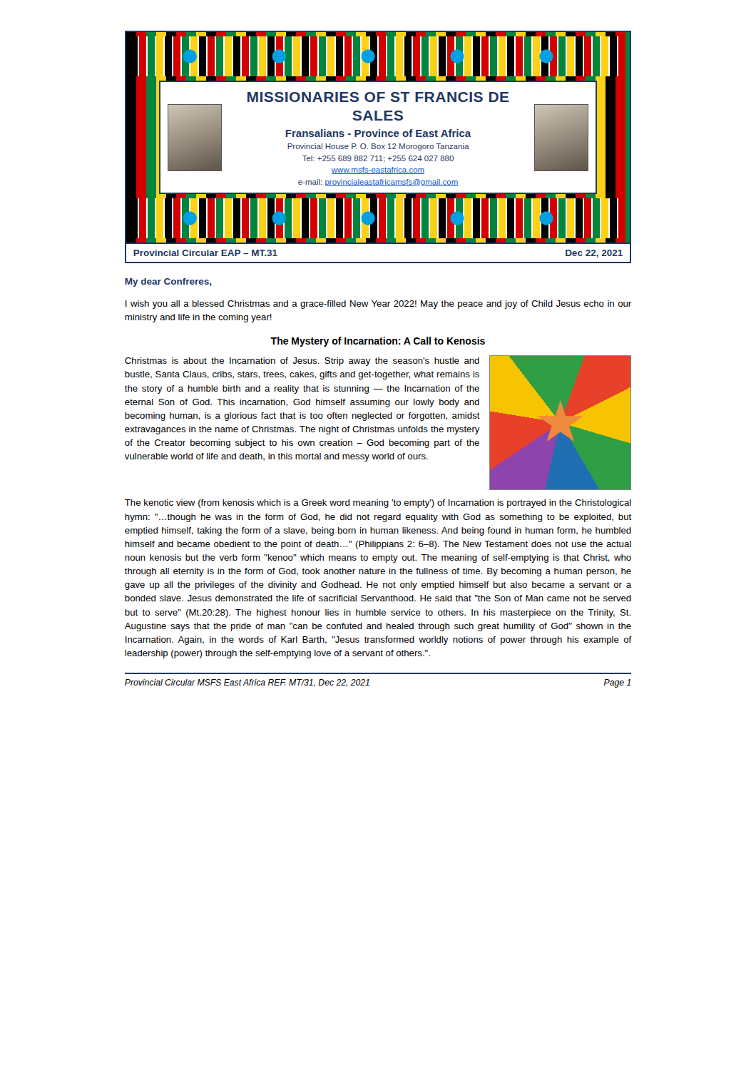MISSIONARIES OF ST FRANCIS DE SALES
Fransalians - Province of East Africa
Provincial House P. O. Box 12 Morogoro Tanzania
Tel: +255 689 882 711; +255 624 027 880
www.msfs-eastafrica.com
e-mail: provincialeastafricamsfs@gmail.com
Provincial Circular EAP – MT.31 Dec 22, 2021
My dear Confreres,
I wish you all a blessed Christmas and a grace-filled New Year 2022! May the peace and joy of Child Jesus echo in our ministry and life in the coming year!
The Mystery of Incarnation: A Call to Kenosis
Christmas is about the Incarnation of Jesus. Strip away the season's hustle and bustle, Santa Claus, cribs, stars, trees, cakes, gifts and get-together, what remains is the story of a humble birth and a reality that is stunning — the Incarnation of the eternal Son of God. This incarnation, God himself assuming our lowly body and becoming human, is a glorious fact that is too often neglected or forgotten, amidst extravagances in the name of Christmas. The night of Christmas unfolds the mystery of the Creator becoming subject to his own creation – God becoming part of the vulnerable world of life and death, in this mortal and messy world of ours.
The kenotic view (from kenosis which is a Greek word meaning 'to empty') of Incarnation is portrayed in the Christological hymn: "…though he was in the form of God, he did not regard equality with God as something to be exploited, but emptied himself, taking the form of a slave, being born in human likeness. And being found in human form, he humbled himself and became obedient to the point of death…" (Philippians 2: 6–8). The New Testament does not use the actual noun kenosis but the verb form "kenoo" which means to empty out. The meaning of self-emptying is that Christ, who through all eternity is in the form of God, took another nature in the fullness of time. By becoming a human person, he gave up all the privileges of the divinity and Godhead. He not only emptied himself but also became a servant or a bonded slave. Jesus demonstrated the life of sacrificial Servanthood. He said that "the Son of Man came not be served but to serve" (Mt.20:28). The highest honour lies in humble service to others. In his masterpiece on the Trinity, St. Augustine says that the pride of man "can be confuted and healed through such great humility of God" shown in the Incarnation. Again, in the words of Karl Barth, "Jesus transformed worldly notions of power through his example of leadership (power) through the self-emptying love of a servant of others.".
Provincial Circular MSFS East Africa REF. MT/31, Dec 22, 2021 Page 1